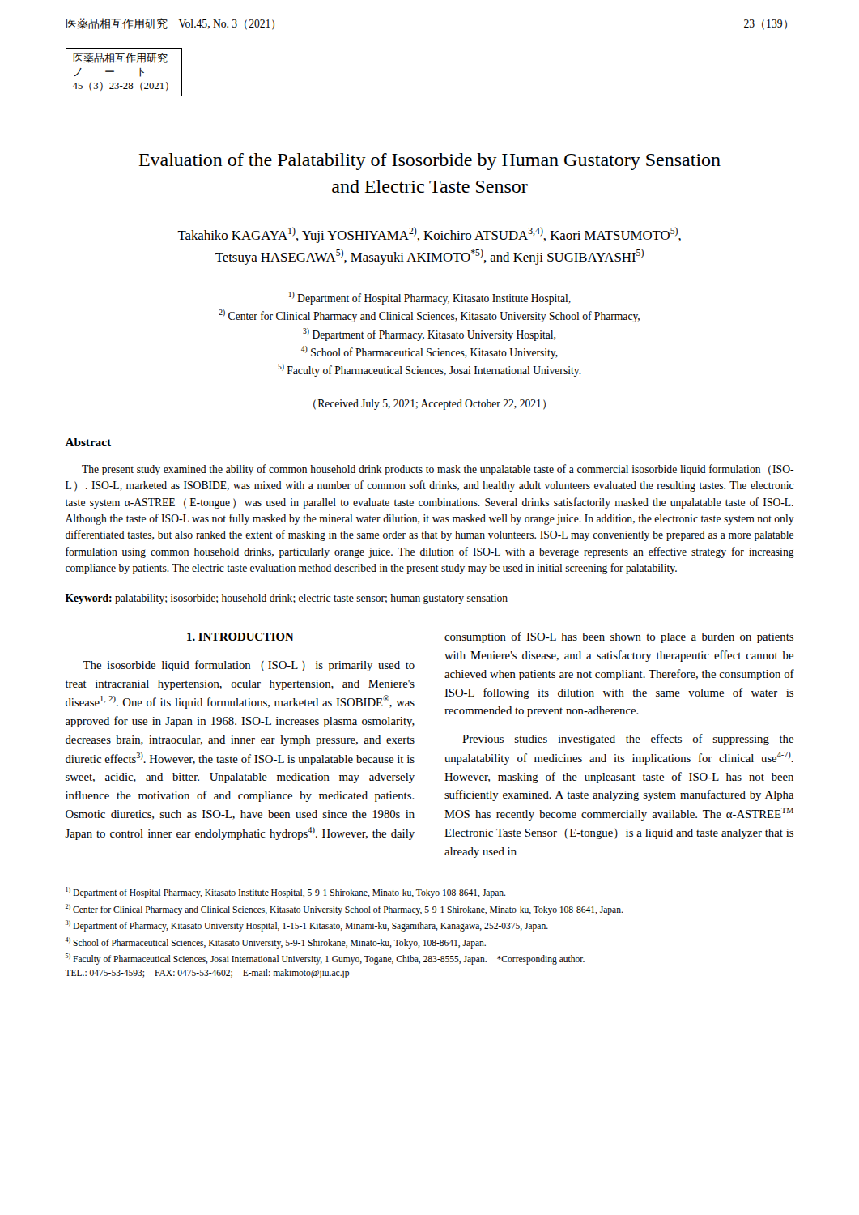医薬品相互作用研究　Vol.45, No. 3（2021） 23（139）
医薬品相互作用研究
ノ　　ー　　ト
45（3）23-28（2021）
Evaluation of the Palatability of Isosorbide by Human Gustatory Sensation
and Electric Taste Sensor
Takahiko KAGAYA1), Yuji YOSHIYAMA2), Koichiro ATSUDA3,4), Kaori MATSUMOTO5),
Tetsuya HASEGAWA5), Masayuki AKIMOTO*5), and Kenji SUGIBAYASHI5)
1) Department of Hospital Pharmacy, Kitasato Institute Hospital,
2) Center for Clinical Pharmacy and Clinical Sciences, Kitasato University School of Pharmacy,
3) Department of Pharmacy, Kitasato University Hospital,
4) School of Pharmaceutical Sciences, Kitasato University,
5) Faculty of Pharmaceutical Sciences, Josai International University.
（Received July 5, 2021; Accepted October 22, 2021）
Abstract
The present study examined the ability of common household drink products to mask the unpalatable taste of a commercial isosorbide liquid formulation（ISO-L）. ISO-L, marketed as ISOBIDE, was mixed with a number of common soft drinks, and healthy adult volunteers evaluated the resulting tastes. The electronic taste system α-ASTREE（E-tongue）was used in parallel to evaluate taste combinations. Several drinks satisfactorily masked the unpalatable taste of ISO-L. Although the taste of ISO-L was not fully masked by the mineral water dilution, it was masked well by orange juice. In addition, the electronic taste system not only differentiated tastes, but also ranked the extent of masking in the same order as that by human volunteers. ISO-L may conveniently be prepared as a more palatable formulation using common household drinks, particularly orange juice. The dilution of ISO-L with a beverage represents an effective strategy for increasing compliance by patients. The electric taste evaluation method described in the present study may be used in initial screening for palatability.
Keyword: palatability; isosorbide; household drink; electric taste sensor; human gustatory sensation
1. INTRODUCTION
The isosorbide liquid formulation（ISO-L）is primarily used to treat intracranial hypertension, ocular hypertension, and Meniere's disease1, 2). One of its liquid formulations, marketed as ISOBIDE®, was approved for use in Japan in 1968. ISO-L increases plasma osmolarity, decreases brain, intraocular, and inner ear lymph pressure, and exerts diuretic effects3). However, the taste of ISO-L is unpalatable because it is sweet, acidic, and bitter. Unpalatable medication may adversely influence the motivation of and compliance by medicated patients. Osmotic diuretics, such as ISO-L, have been used since the 1980s in Japan to control inner ear endolymphatic hydrops4). However, the daily consumption of ISO-L has been shown to place a burden on patients with Meniere's disease, and a satisfactory therapeutic effect cannot be achieved when patients are not compliant. Therefore, the consumption of ISO-L following its dilution with the same volume of water is recommended to prevent non-adherence.
Previous studies investigated the effects of suppressing the unpalatability of medicines and its implications for clinical use4-7). However, masking of the unpleasant taste of ISO-L has not been sufficiently examined. A taste analyzing system manufactured by Alpha MOS has recently become commercially available. The α-ASTREETM Electronic Taste Sensor（E-tongue）is a liquid and taste analyzer that is already used in
1) Department of Hospital Pharmacy, Kitasato Institute Hospital, 5-9-1 Shirokane, Minato-ku, Tokyo 108-8641, Japan.
2) Center for Clinical Pharmacy and Clinical Sciences, Kitasato University School of Pharmacy, 5-9-1 Shirokane, Minato-ku, Tokyo 108-8641, Japan.
3) Department of Pharmacy, Kitasato University Hospital, 1-15-1 Kitasato, Minami-ku, Sagamihara, Kanagawa, 252-0375, Japan.
4) School of Pharmaceutical Sciences, Kitasato University, 5-9-1 Shirokane, Minato-ku, Tokyo, 108-8641, Japan.
5) Faculty of Pharmaceutical Sciences, Josai International University, 1 Gumyo, Togane, Chiba, 283-8555, Japan.　*Corresponding author.
TEL.: 0475-53-4593;　FAX: 0475-53-4602;　E-mail: makimoto@jiu.ac.jp